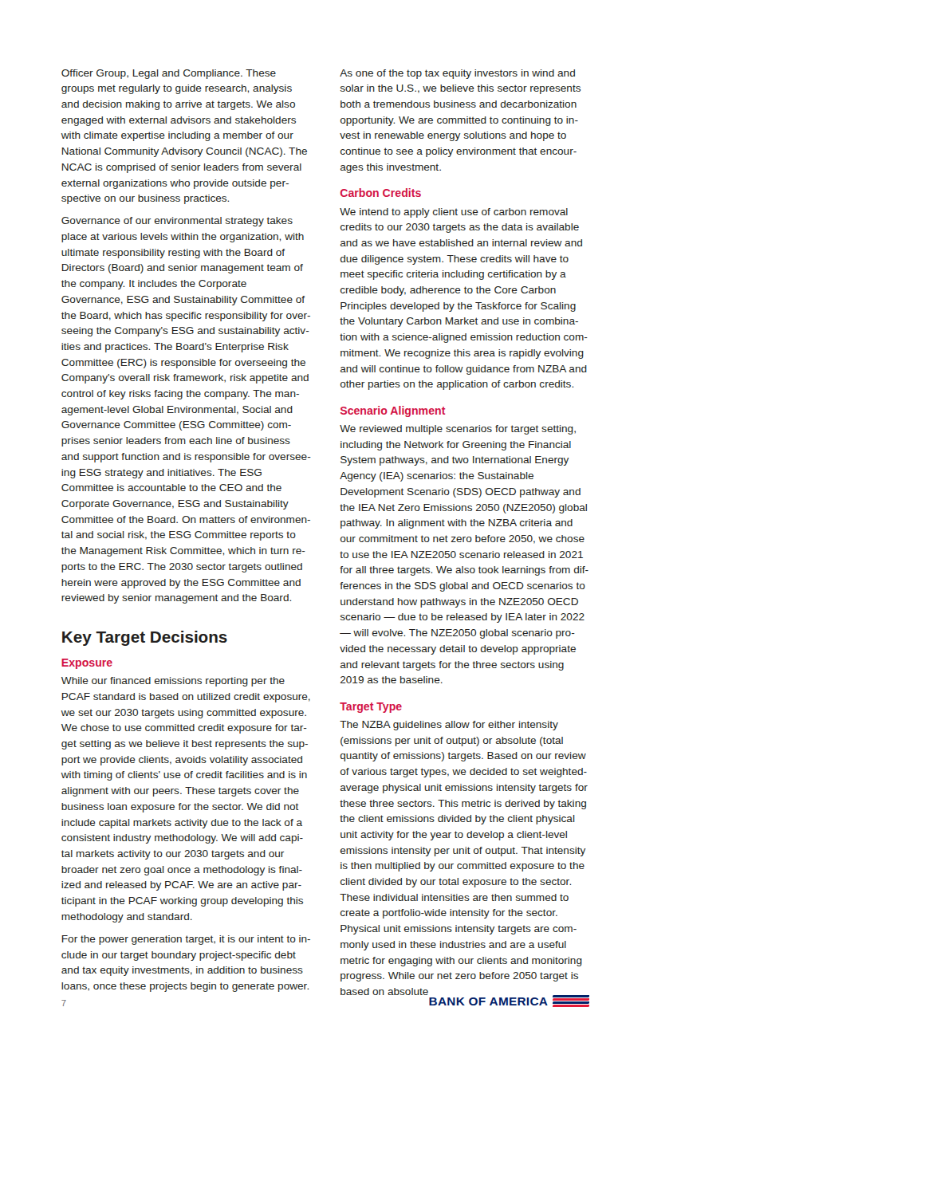Officer Group, Legal and Compliance. These groups met regularly to guide research, analysis and decision making to arrive at targets. We also engaged with external advisors and stakeholders with climate expertise including a member of our National Community Advisory Council (NCAC). The NCAC is comprised of senior leaders from several external organizations who provide outside perspective on our business practices.
Governance of our environmental strategy takes place at various levels within the organization, with ultimate responsibility resting with the Board of Directors (Board) and senior management team of the company. It includes the Corporate Governance, ESG and Sustainability Committee of the Board, which has specific responsibility for overseeing the Company's ESG and sustainability activities and practices. The Board's Enterprise Risk Committee (ERC) is responsible for overseeing the Company's overall risk framework, risk appetite and control of key risks facing the company. The management-level Global Environmental, Social and Governance Committee (ESG Committee) comprises senior leaders from each line of business and support function and is responsible for overseeing ESG strategy and initiatives. The ESG Committee is accountable to the CEO and the Corporate Governance, ESG and Sustainability Committee of the Board. On matters of environmental and social risk, the ESG Committee reports to the Management Risk Committee, which in turn reports to the ERC. The 2030 sector targets outlined herein were approved by the ESG Committee and reviewed by senior management and the Board.
Key Target Decisions
Exposure
While our financed emissions reporting per the PCAF standard is based on utilized credit exposure, we set our 2030 targets using committed exposure. We chose to use committed credit exposure for target setting as we believe it best represents the support we provide clients, avoids volatility associated with timing of clients' use of credit facilities and is in alignment with our peers. These targets cover the business loan exposure for the sector. We did not include capital markets activity due to the lack of a consistent industry methodology. We will add capital markets activity to our 2030 targets and our broader net zero goal once a methodology is finalized and released by PCAF. We are an active participant in the PCAF working group developing this methodology and standard.
For the power generation target, it is our intent to include in our target boundary project-specific debt and tax equity investments, in addition to business loans, once these projects begin to generate power. As one of the top tax equity investors in wind and solar in the U.S., we believe this sector represents both a tremendous business and decarbonization opportunity. We are committed to continuing to invest in renewable energy solutions and hope to continue to see a policy environment that encourages this investment.
Carbon Credits
We intend to apply client use of carbon removal credits to our 2030 targets as the data is available and as we have established an internal review and due diligence system. These credits will have to meet specific criteria including certification by a credible body, adherence to the Core Carbon Principles developed by the Taskforce for Scaling the Voluntary Carbon Market and use in combination with a science-aligned emission reduction commitment. We recognize this area is rapidly evolving and will continue to follow guidance from NZBA and other parties on the application of carbon credits.
Scenario Alignment
We reviewed multiple scenarios for target setting, including the Network for Greening the Financial System pathways, and two International Energy Agency (IEA) scenarios: the Sustainable Development Scenario (SDS) OECD pathway and the IEA Net Zero Emissions 2050 (NZE2050) global pathway. In alignment with the NZBA criteria and our commitment to net zero before 2050, we chose to use the IEA NZE2050 scenario released in 2021 for all three targets. We also took learnings from differences in the SDS global and OECD scenarios to understand how pathways in the NZE2050 OECD scenario — due to be released by IEA later in 2022 — will evolve. The NZE2050 global scenario provided the necessary detail to develop appropriate and relevant targets for the three sectors using 2019 as the baseline.
Target Type
The NZBA guidelines allow for either intensity (emissions per unit of output) or absolute (total quantity of emissions) targets. Based on our review of various target types, we decided to set weighted-average physical unit emissions intensity targets for these three sectors. This metric is derived by taking the client emissions divided by the client physical unit activity for the year to develop a client-level emissions intensity per unit of output. That intensity is then multiplied by our committed exposure to the client divided by our total exposure to the sector. These individual intensities are then summed to create a portfolio-wide intensity for the sector. Physical unit emissions intensity targets are commonly used in these industries and are a useful metric for engaging with our clients and monitoring progress. While our net zero before 2050 target is based on absolute
7
BANK OF AMERICA